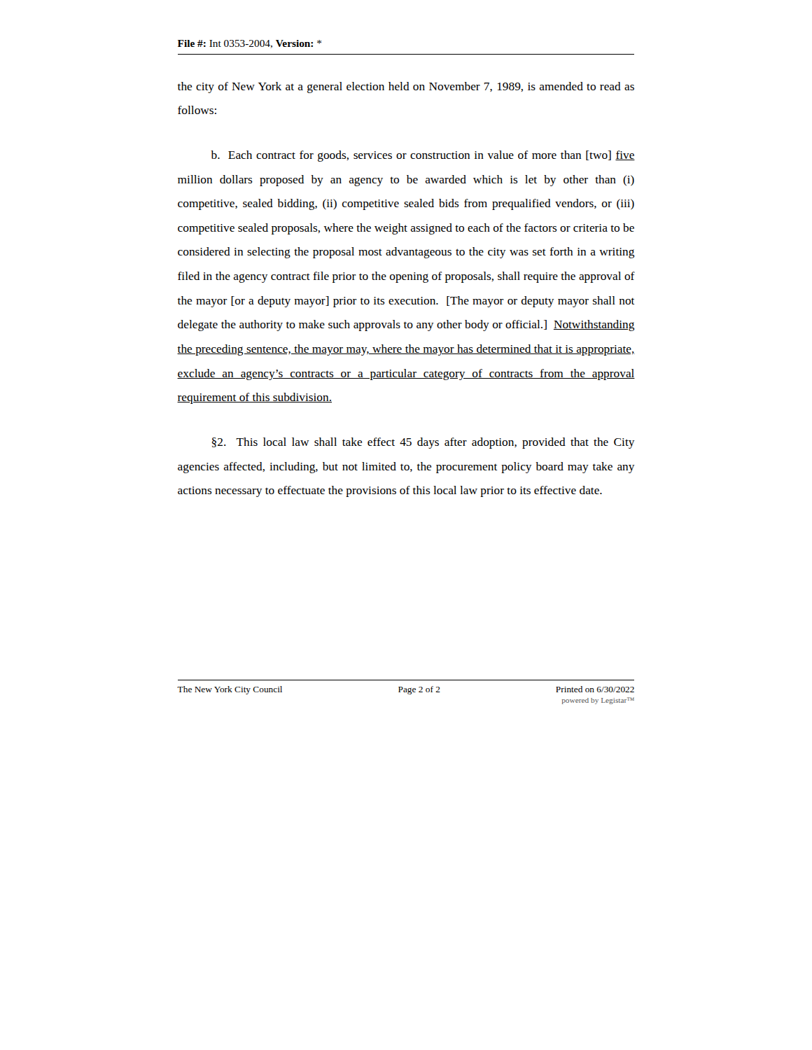File #: Int 0353-2004, Version: *
the city of New York at a general election held on November 7, 1989, is amended to read as follows:
b. Each contract for goods, services or construction in value of more than [two] five million dollars proposed by an agency to be awarded which is let by other than (i) competitive, sealed bidding, (ii) competitive sealed bids from prequalified vendors, or (iii) competitive sealed proposals, where the weight assigned to each of the factors or criteria to be considered in selecting the proposal most advantageous to the city was set forth in a writing filed in the agency contract file prior to the opening of proposals, shall require the approval of the mayor [or a deputy mayor] prior to its execution. [The mayor or deputy mayor shall not delegate the authority to make such approvals to any other body or official.] Notwithstanding the preceding sentence, the mayor may, where the mayor has determined that it is appropriate, exclude an agency’s contracts or a particular category of contracts from the approval requirement of this subdivision.
§2. This local law shall take effect 45 days after adoption, provided that the City agencies affected, including, but not limited to, the procurement policy board may take any actions necessary to effectuate the provisions of this local law prior to its effective date.
The New York City Council
Page 2 of 2
Printed on 6/30/2022 powered by Legistar™